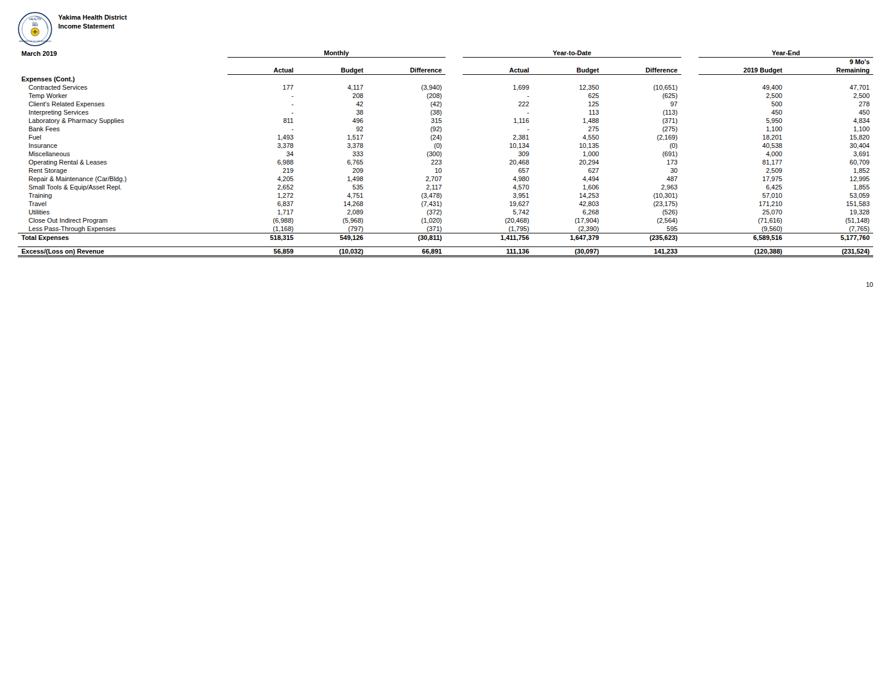HEALTH EST. 1911 PREVENTION IS OUR BUSINESS
Yakima Health District
Income Statement
| March 2019 | Monthly | | Year-to-Date | | Year-End |
| --- | --- | --- | --- | --- | --- |
| | | | | | | | | | | 9 Mo's |
| | Actual | Budget | Difference | | Actual | Budget | Difference | | 2019 Budget | Remaining |
| Expenses (Cont.) | |
| Contracted Services | 177 | 4,117 | (3,940) | | 1,699 | 12,350 | (10,651) | | 49,400 | 47,701 |
| Temp Worker | - | 208 | (208) | | - | 625 | (625) | | 2,500 | 2,500 |
| Client's Related Expenses | - | 42 | (42) | | 222 | 125 | 97 | | 500 | 278 |
| Interpreting Services | - | 38 | (38) | | - | 113 | (113) | | 450 | 450 |
| Laboratory & Pharmacy Supplies | 811 | 496 | 315 | | 1,116 | 1,488 | (371) | | 5,950 | 4,834 |
| Bank Fees | - | 92 | (92) | | - | 275 | (275) | | 1,100 | 1,100 |
| Fuel | 1,493 | 1,517 | (24) | | 2,381 | 4,550 | (2,169) | | 18,201 | 15,820 |
| Insurance | 3,378 | 3,378 | (0) | | 10,134 | 10,135 | (0) | | 40,538 | 30,404 |
| Miscellaneous | 34 | 333 | (300) | | 309 | 1,000 | (691) | | 4,000 | 3,691 |
| Operating Rental & Leases | 6,988 | 6,765 | 223 | | 20,468 | 20,294 | 173 | | 81,177 | 60,709 |
| Rent Storage | 219 | 209 | 10 | | 657 | 627 | 30 | | 2,509 | 1,852 |
| Repair & Maintenance (Car/Bldg.) | 4,205 | 1,498 | 2,707 | | 4,980 | 4,494 | 487 | | 17,975 | 12,995 |
| Small Tools & Equip/Asset Repl. | 2,652 | 535 | 2,117 | | 4,570 | 1,606 | 2,963 | | 6,425 | 1,855 |
| Training | 1,272 | 4,751 | (3,478) | | 3,951 | 14,253 | (10,301) | | 57,010 | 53,059 |
| Travel | 6,837 | 14,268 | (7,431) | | 19,627 | 42,803 | (23,175) | | 171,210 | 151,583 |
| Utilities | 1,717 | 2,089 | (372) | | 5,742 | 6,268 | (526) | | 25,070 | 19,328 |
| Close Out Indirect Program | (6,988) | (5,968) | (1,020) | | (20,468) | (17,904) | (2,564) | | (71,616) | (51,148) |
| Less Pass-Through Expenses | (1,168) | (797) | (371) | | (1,795) | (2,390) | 595 | | (9,560) | (7,765) |
| Total Expenses | 518,315 | 549,126 | (30,811) | | 1,411,756 | 1,647,379 | (235,623) | | 6,589,516 | 5,177,760 |
| Excess/(Loss on) Revenue | 56,859 | (10,032) | 66,891 | | 111,136 | (30,097) | 141,233 | | (120,388) | (231,524) |
10